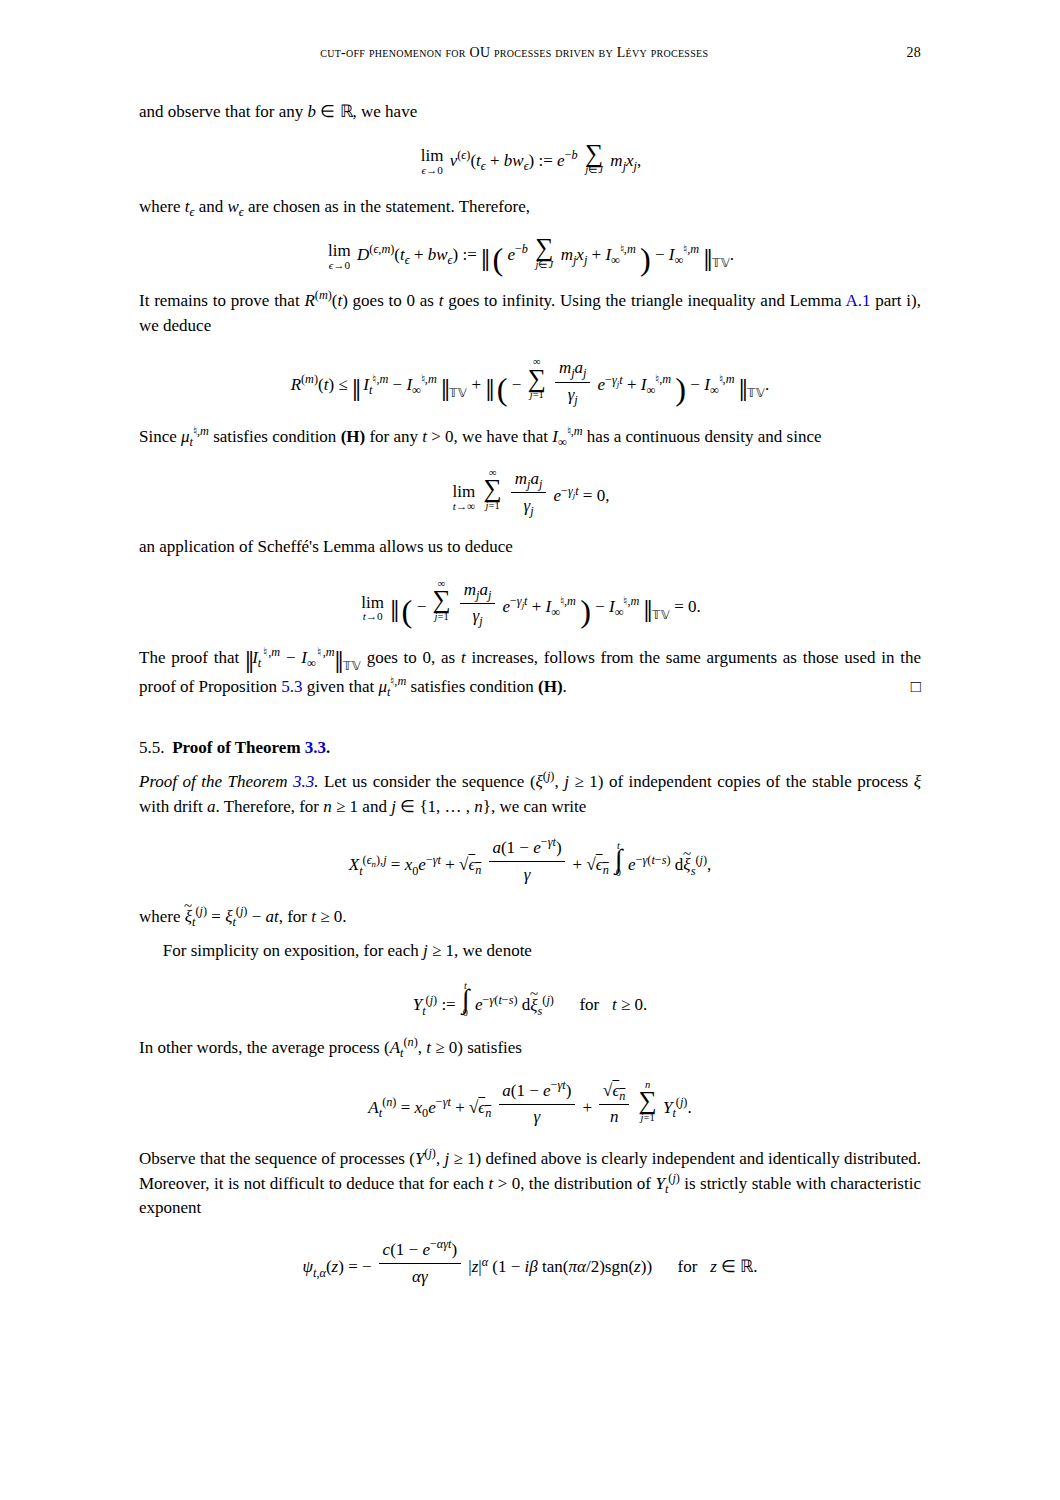cut-off phenomenon for OU processes driven by Lévy processes 28
and observe that for any b ∈ ℝ, we have
lim ϵ→0 v(ϵ)(tϵ + bwϵ) := e−b ∑j∈J mjxj,
where tϵ and wϵ are chosen as in the statement. Therefore,
lim ϵ→0 D(ϵ,m)(tϵ + bwϵ) := ‖ ( e−b ∑j∈J mjxj + I∞♮,m ) − I∞♮,m ‖𝕋𝕍.
It remains to prove that R(m)(t) goes to 0 as t goes to infinity. Using the triangle inequality and Lemma A.1 part i), we deduce
R(m)(t) ≤ ‖ It♮,m − I∞♮,m ‖𝕋𝕍 + ‖ ( − ∞∑j=1 mjaj γj e−γjt + I∞♮,m ) − I∞♮,m ‖𝕋𝕍.
Since μt♮,m satisfies condition (H) for any t > 0, we have that I∞♮,m has a continuous density and since
lim t→∞ ∞∑j=1 mjaj γj e−γjt = 0,
an application of Scheffé's Lemma allows us to deduce
lim t→0 ‖ ( − ∞∑j=1 mjaj γj e−γjt + I∞♮,m ) − I∞♮,m ‖𝕋𝕍 = 0.
The proof that ‖It♮,m − I∞♮,m‖𝕋𝕍 goes to 0, as t increases, follows from the same arguments as those used in the proof of Proposition 5.3 given that μt♮,m satisfies condition (H). □
5.5. Proof of Theorem 3.3.
Proof of the Theorem 3.3. Let us consider the sequence (ξ(j), j ≥ 1) of independent copies of the stable process ξ with drift a. Therefore, for n ≥ 1 and j ∈ {1, … , n}, we can write
Xt(ϵn),j = x0e−γt + √ϵn a(1 − e−γt) γ + √ϵn t∫0 e−γ(t−s) dξs(j),
where ξt(j) = ξt(j) − at, for t ≥ 0.
For simplicity on exposition, for each j ≥ 1, we denote
Yt(j) := t∫0 e−γ(t−s) dξs(j) for t ≥ 0.
In other words, the average process (At(n), t ≥ 0) satisfies
At(n) = x0e−γt + √ϵn a(1 − e−γt) γ + √ϵn n n∑j=1 Yt(j).
Observe that the sequence of processes (Y(j), j ≥ 1) defined above is clearly independent and identically distributed. Moreover, it is not difficult to deduce that for each t > 0, the distribution of Yt(j) is strictly stable with characteristic exponent
ψt,α(z) = − c(1 − e−αγt) αγ |z|α (1 − iβ tan(πα/2)sgn(z)) for z ∈ ℝ.